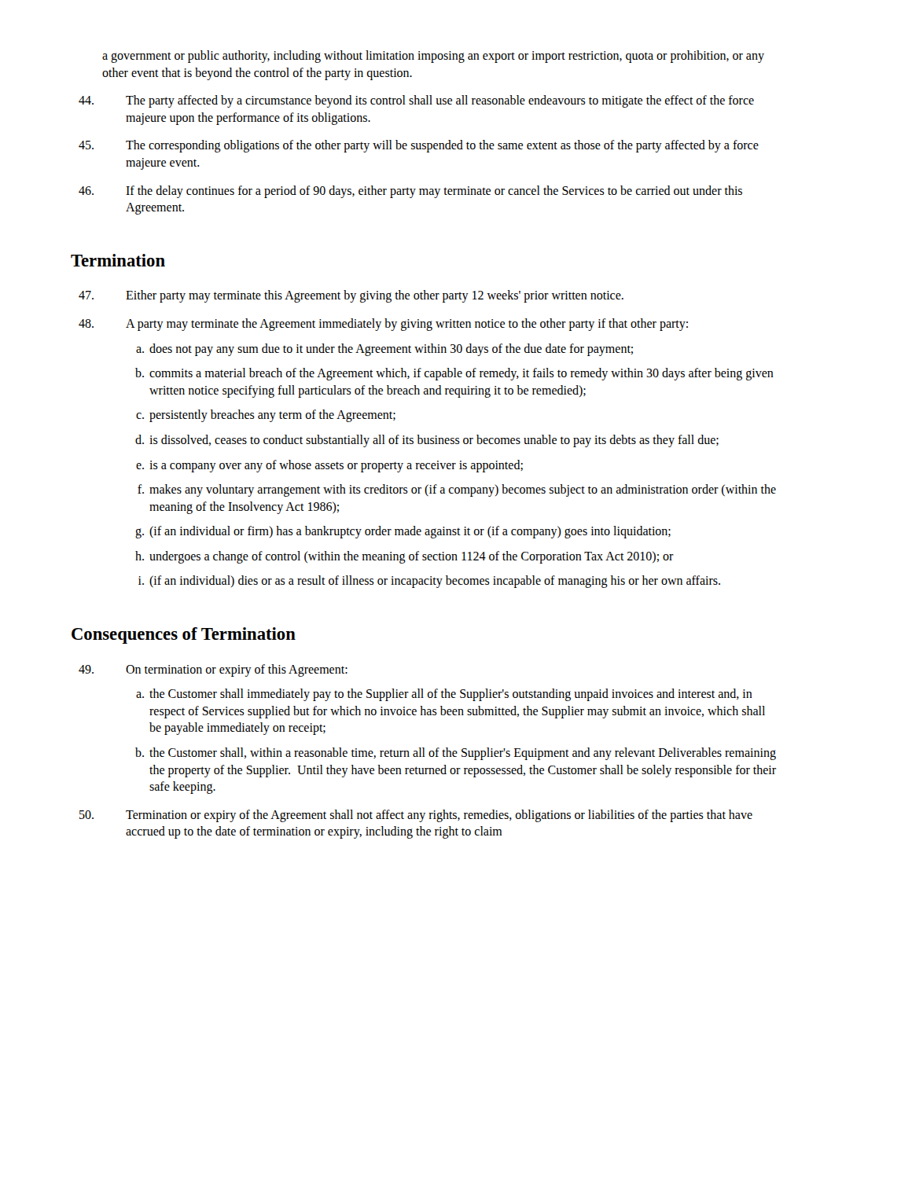a government or public authority, including without limitation imposing an export or import restriction, quota or prohibition, or any other event that is beyond the control of the party in question.
44. The party affected by a circumstance beyond its control shall use all reasonable endeavours to mitigate the effect of the force majeure upon the performance of its obligations.
45. The corresponding obligations of the other party will be suspended to the same extent as those of the party affected by a force majeure event.
46. If the delay continues for a period of 90 days, either party may terminate or cancel the Services to be carried out under this Agreement.
Termination
47. Either party may terminate this Agreement by giving the other party 12 weeks' prior written notice.
48. A party may terminate the Agreement immediately by giving written notice to the other party if that other party:
a. does not pay any sum due to it under the Agreement within 30 days of the due date for payment;
b. commits a material breach of the Agreement which, if capable of remedy, it fails to remedy within 30 days after being given written notice specifying full particulars of the breach and requiring it to be remedied);
c. persistently breaches any term of the Agreement;
d. is dissolved, ceases to conduct substantially all of its business or becomes unable to pay its debts as they fall due;
e. is a company over any of whose assets or property a receiver is appointed;
f. makes any voluntary arrangement with its creditors or (if a company) becomes subject to an administration order (within the meaning of the Insolvency Act 1986);
g.(if an individual or firm) has a bankruptcy order made against it or (if a company) goes into liquidation;
h. undergoes a change of control (within the meaning of section 1124 of the Corporation Tax Act 2010); or
i.(if an individual) dies or as a result of illness or incapacity becomes incapable of managing his or her own affairs.
Consequences of Termination
49. On termination or expiry of this Agreement:
a. the Customer shall immediately pay to the Supplier all of the Supplier's outstanding unpaid invoices and interest and, in respect of Services supplied but for which no invoice has been submitted, the Supplier may submit an invoice, which shall be payable immediately on receipt;
b. the Customer shall, within a reasonable time, return all of the Supplier's Equipment and any relevant Deliverables remaining the property of the Supplier. Until they have been returned or repossessed, the Customer shall be solely responsible for their safe keeping.
50. Termination or expiry of the Agreement shall not affect any rights, remedies, obligations or liabilities of the parties that have accrued up to the date of termination or expiry, including the right to claim